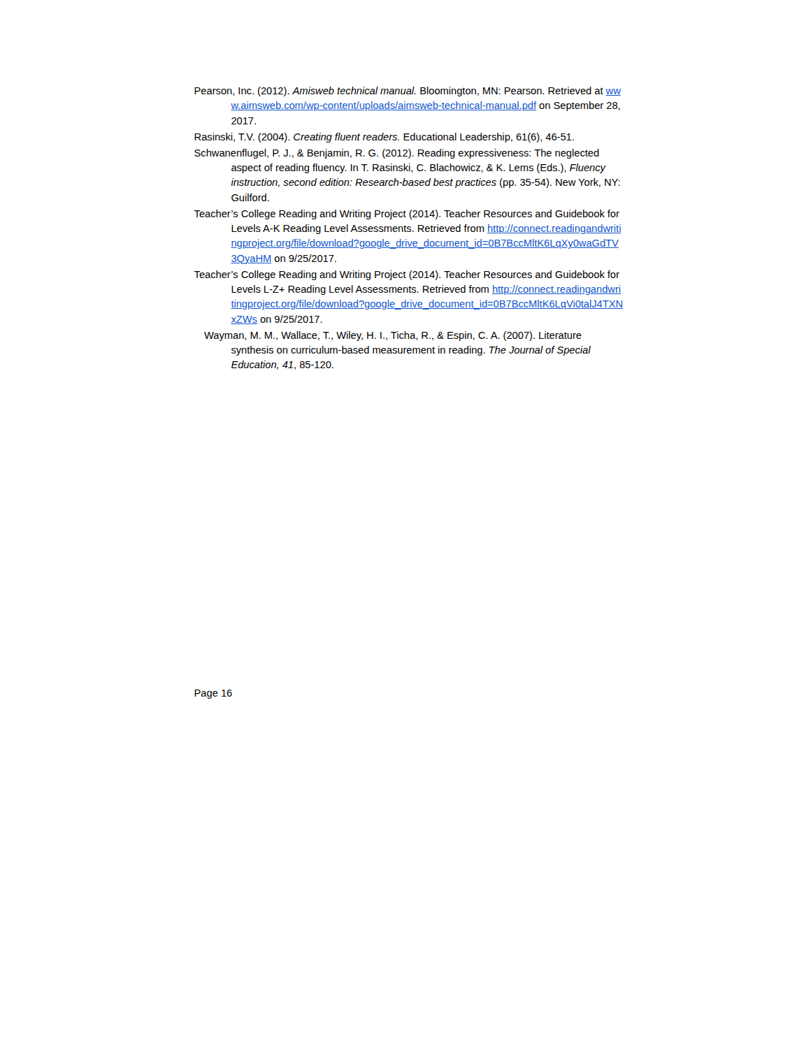Pearson, Inc. (2012). Amisweb technical manual. Bloomington, MN: Pearson. Retrieved at www.aimsweb.com/wp-content/uploads/aimsweb-technical-manual.pdf on September 28, 2017.
Rasinski, T.V. (2004). Creating fluent readers. Educational Leadership, 61(6), 46-51.
Schwanenflugel, P. J., & Benjamin, R. G. (2012). Reading expressiveness: The neglected aspect of reading fluency. In T. Rasinski, C. Blachowicz, & K. Lems (Eds.), Fluency instruction, second edition: Research-based best practices (pp. 35-54). New York, NY: Guilford.
Teacher’s College Reading and Writing Project (2014). Teacher Resources and Guidebook for Levels A-K Reading Level Assessments. Retrieved from http://connect.readingandwritingproject.org/file/download?google_drive_document_id=0B7BccMltK6LqXy0waGdTV3QyaHM on 9/25/2017.
Teacher’s College Reading and Writing Project (2014). Teacher Resources and Guidebook for Levels L-Z+ Reading Level Assessments. Retrieved from http://connect.readingandwritingproject.org/file/download?google_drive_document_id=0B7BccMltK6LqVi0talJ4TXNxZWs on 9/25/2017.
Wayman, M. M., Wallace, T., Wiley, H. I., Ticha, R., & Espin, C. A. (2007). Literature synthesis on curriculum-based measurement in reading. The Journal of Special Education, 41, 85-120.
Page 16